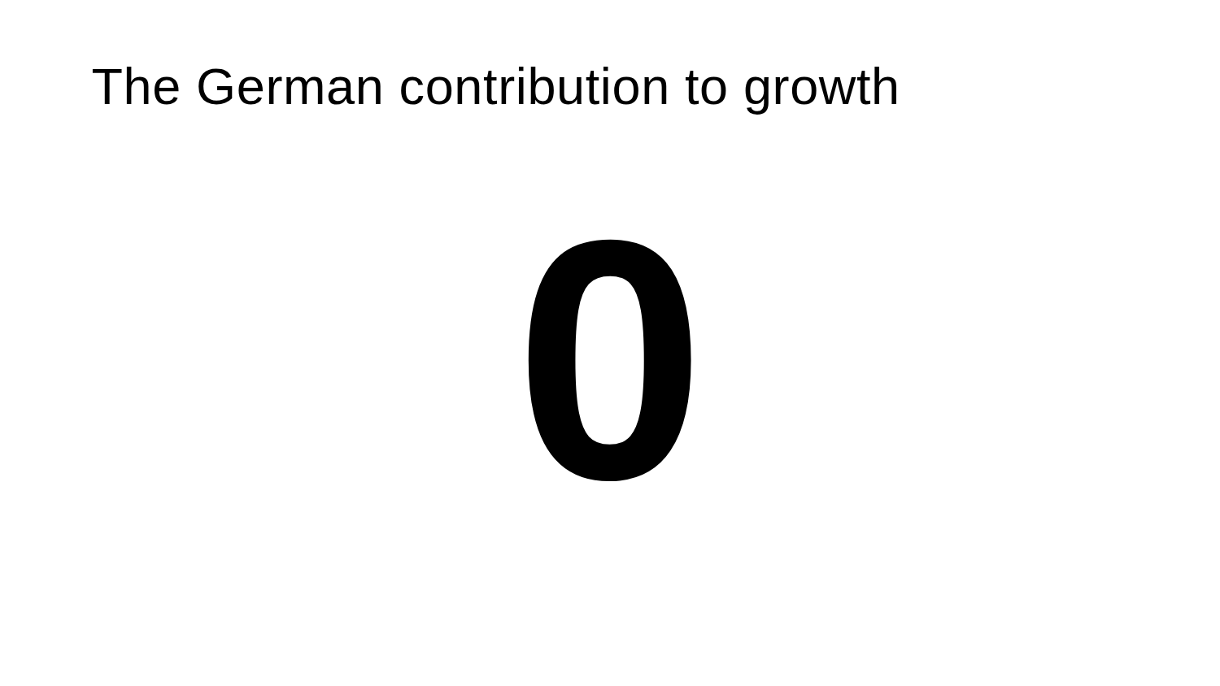The German contribution to growth
0